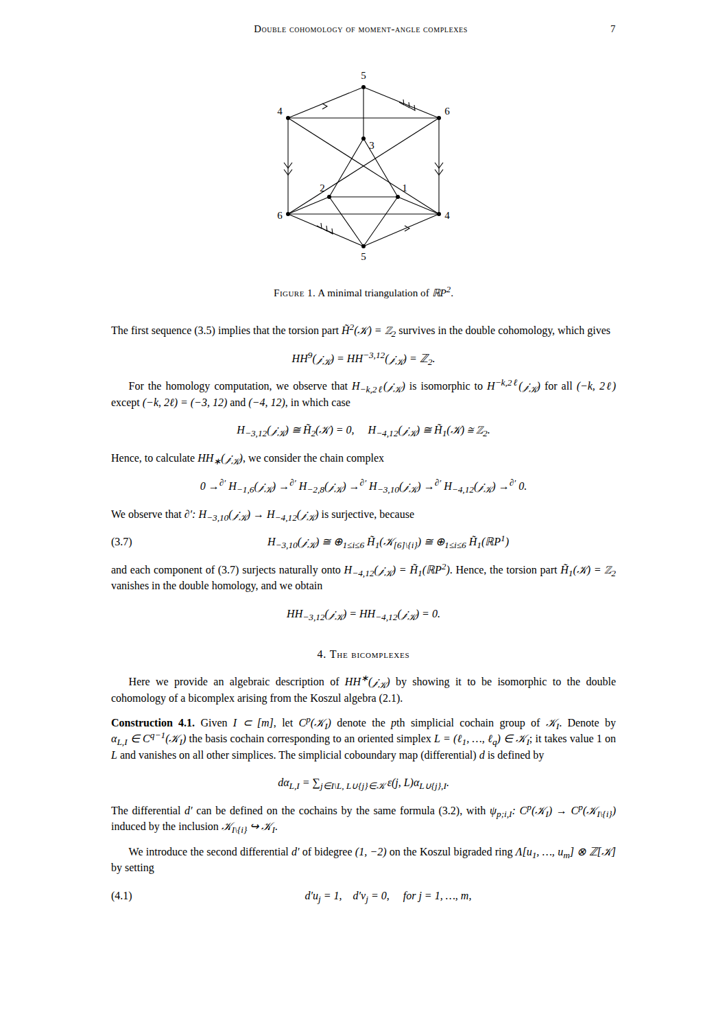Double cohomology of moment-angle complexes 7
Coordinates: top vertex (5): (180, 30) upper-left (4): (70, 75) upper-right (6): (290, 75) lower-left (6): (70, 215) lower-right (4): (290, 215) bottom (5): (180, 262) interior 3: (180, 105) interior 2: (130, 190) interior 1: (230, 190) 5 4 6 6 4 5 3 2 1
Figure 1. A minimal triangulation of ℝP2.
The first sequence (3.5) implies that the torsion part H̃2(𝒦) = ℤ2 survives in the double cohomology, which gives
HH9(𝒿𝒦) = HH−3,12(𝒿𝒦) = ℤ2.
For the homology computation, we observe that H−k,2ℓ(𝒿𝒦) is isomorphic to H−k,2ℓ(𝒿𝒦) for all (−k, 2ℓ) except (−k, 2ℓ) = (−3, 12) and (−4, 12), in which case
H−3,12(𝒿𝒦) ≅ H̃2(𝒦) = 0, H−4,12(𝒿𝒦) ≅ H̃1(𝒦) ≅ ℤ2.
Hence, to calculate HH∗(𝒿𝒦), we consider the chain complex
0 →∂′ H−1,6(𝒿𝒦) →∂′ H−2,8(𝒿𝒦) →∂′ H−3,10(𝒿𝒦) →∂′ H−4,12(𝒿𝒦) →∂′ 0.
We observe that ∂′: H−3,10(𝒿𝒦) → H−4,12(𝒿𝒦) is surjective, because
(3.7) H−3,10(𝒿𝒦) ≅ ⊕1≤i≤6 H̃1(𝒦[6]\{i}) ≅ ⊕1≤i≤6 H̃1(ℝP1)
and each component of (3.7) surjects naturally onto H−4,12(𝒿𝒦) = H̃1(ℝP2). Hence, the torsion part H̃1(𝒦) = ℤ2 vanishes in the double homology, and we obtain
HH−3,12(𝒿𝒦) = HH−4,12(𝒿𝒦) = 0.
4. The bicomplexes
Here we provide an algebraic description of HH∗(𝒿𝒦) by showing it to be isomorphic to the double cohomology of a bicomplex arising from the Koszul algebra (2.1).
Construction 4.1. Given I ⊂ [m], let Cp(𝒦I) denote the pth simplicial cochain group of 𝒦I. Denote by αL,I ∈ Cq−1(𝒦I) the basis cochain corresponding to an oriented simplex L = (ℓ1, …, ℓq) ∈ 𝒦I; it takes value 1 on L and vanishes on all other simplices. The simplicial coboundary map (differential) d is defined by
dαL,I = ∑j∈I\L, L∪{j}∈𝒦 ε(j, L)αL∪{j},I.
The differential d′ can be defined on the cochains by the same formula (3.2), with ψp;i,I: Cp(𝒦I) → Cp(𝒦I\{i}) induced by the inclusion 𝒦I\{i} ↪ 𝒦I.
We introduce the second differential d′ of bidegree (1, −2) on the Koszul bigraded ring Λ[u1, …, um] ⊗ ℤ[𝒦] by setting
(4.1) d′uj = 1, d′vj = 0, for j = 1, …, m,